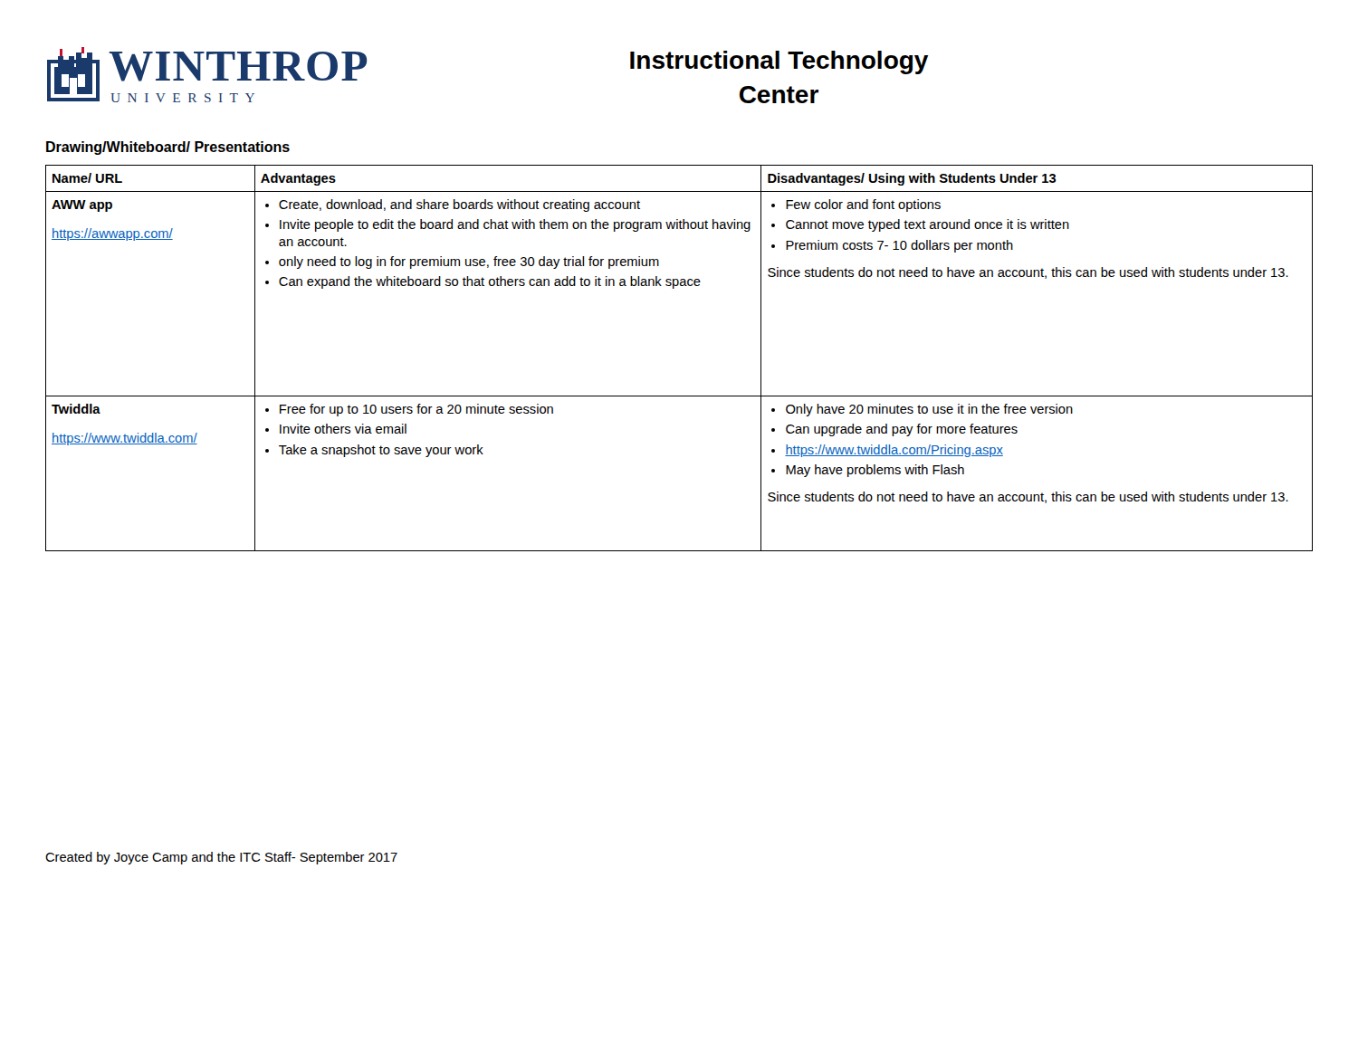WINTHROP
UNIVERSITY
Instructional Technology
Center
Drawing/Whiteboard/ Presentations
| Name/ URL | Advantages | Disadvantages/ Using with Students Under 13 |
| --- | --- | --- |
| AWW app https://awwapp.com/ | Create, download, and share boards without creating account Invite people to edit the board and chat with them on the program without having an account. only need to log in for premium use, free 30 day trial for premium Can expand the whiteboard so that others can add to it in a blank space | Few color and font options Cannot move typed text around once it is written Premium costs 7- 10 dollars per month Since students do not need to have an account, this can be used with students under 13. |
| Twiddla https://www.twiddla.com/ | Free for up to 10 users for a 20 minute session Invite others via email Take a snapshot to save your work | Only have 20 minutes to use it in the free version Can upgrade and pay for more features https://www.twiddla.com/Pricing.aspx May have problems with Flash Since students do not need to have an account, this can be used with students under 13. |
Created by Joyce Camp and the ITC Staff- September 2017